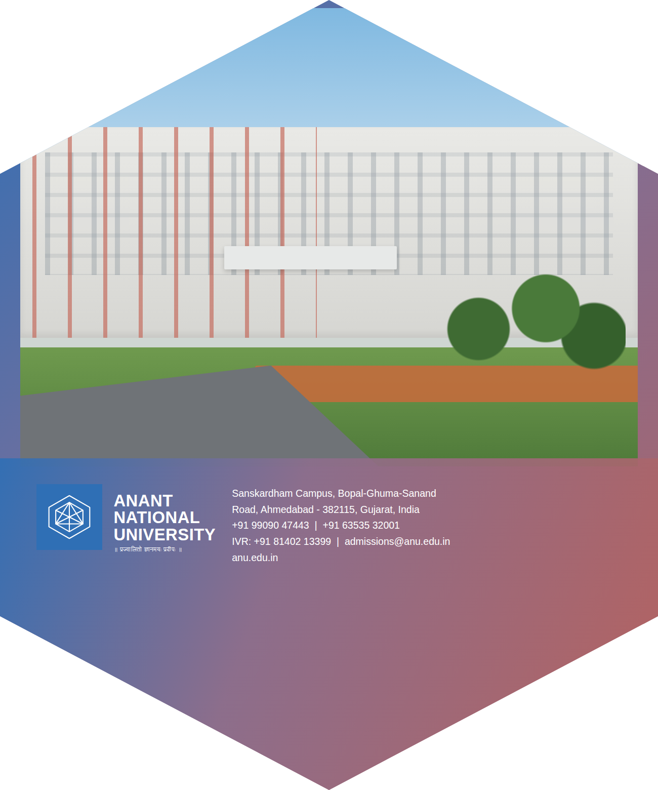ANANT NATIONAL UNIVERSITY ॥ प्रज्वालितो ज्ञानमयः प्रदीपः ॥
Sanskardham Campus, Bopal-Ghuma-Sanand
Road, Ahmedabad - 382115, Gujarat, India
+91 99090 47443 | +91 63535 32001
IVR: +91 81402 13399 | admissions@anu.edu.in
anu.edu.in